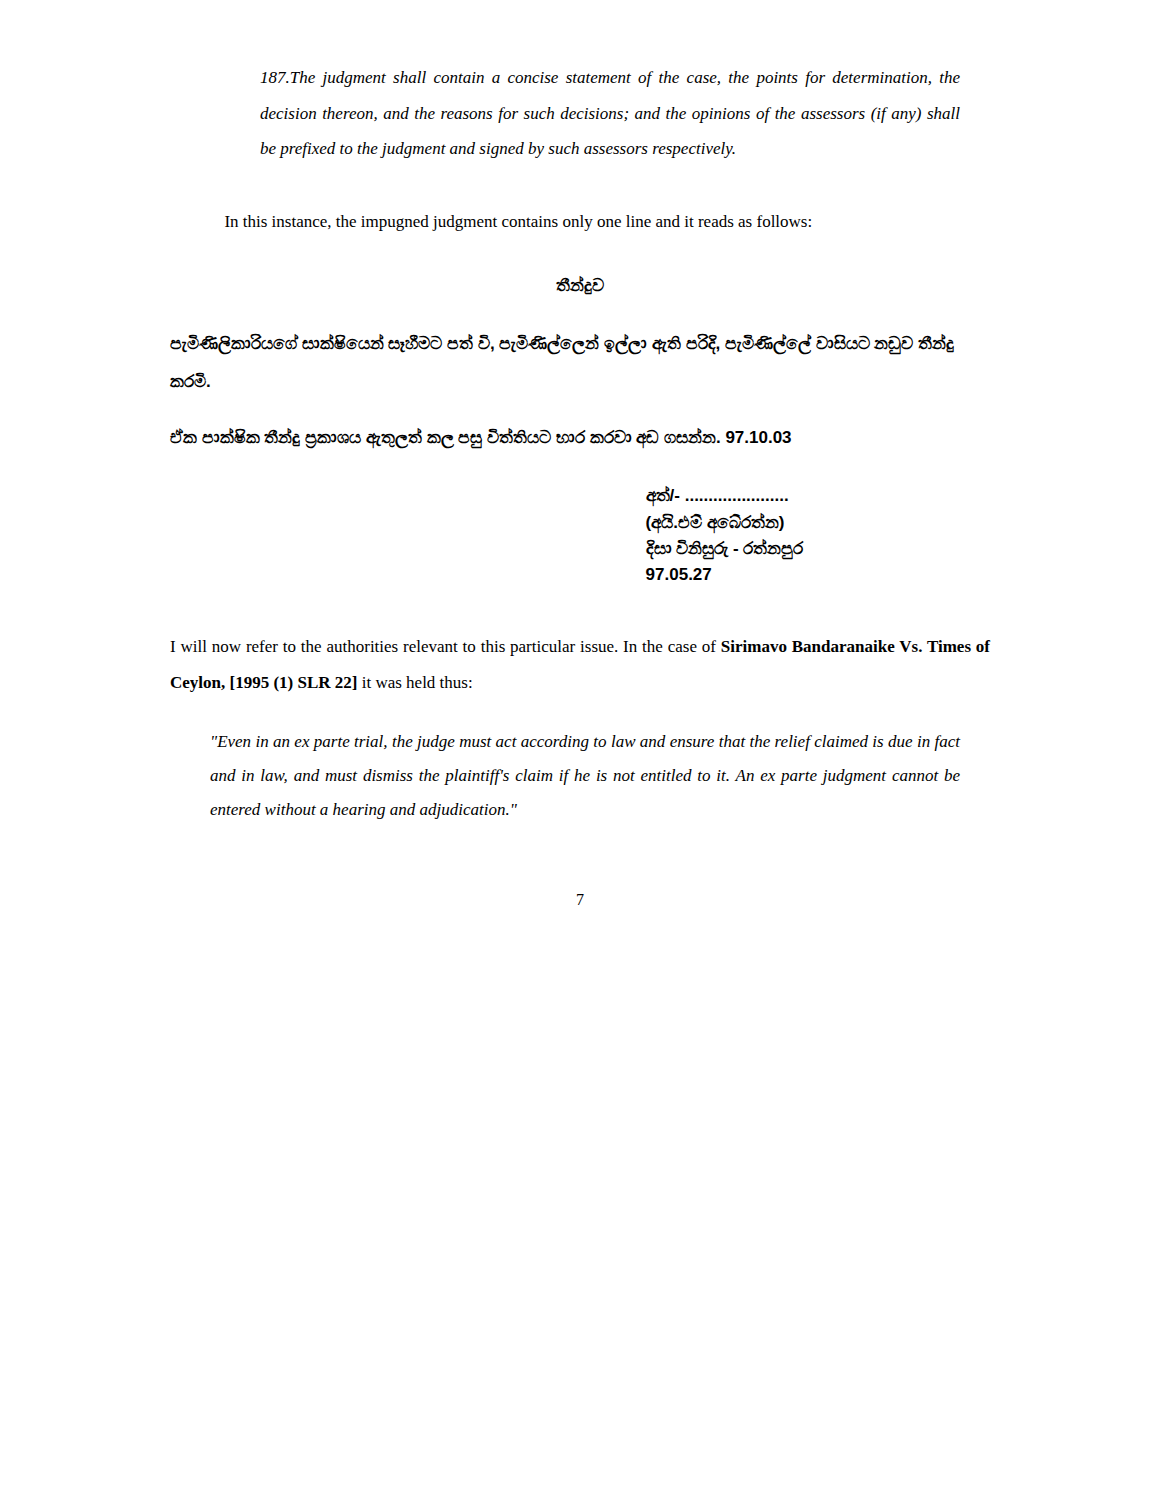The judgment shall contain a concise statement of the case, the points for determination, the decision thereon, and the reasons for such decisions; and the opinions of the assessors (if any) shall be prefixed to the judgment and signed by such assessors respectively.
In this instance, the impugned judgment contains only one line and it reads as follows:
තීන්දුව
පැමිණිලිකාරියගේ සාක්ෂියෙන් සෑහීමට පත් වි, පැමිණිල්ලෙන් ඉල්ලා ඇති පරිදි, පැමිණිල්ලේ වාසියට නඩුව තීන්දු කරමි.
ඒක පාක්ෂික තීන්දු ප්‍රකාශය ඇතුලත් කල පසු විත්තියට භාර කරවා අඩ ගසන්න. 97.10.03
අත්/- ......................
(අයි.එම් අබේරත්න)
දිසා විනිසුරු - රත්නපුර
97.05.27
I will now refer to the authorities relevant to this particular issue. In the case of Sirimavo Bandaranaike Vs. Times of Ceylon, [1995 (1) SLR 22] it was held thus:
"Even in an ex parte trial, the judge must act according to law and ensure that the relief claimed is due in fact and in law, and must dismiss the plaintiff's claim if he is not entitled to it. An ex parte judgment cannot be entered without a hearing and adjudication."
7